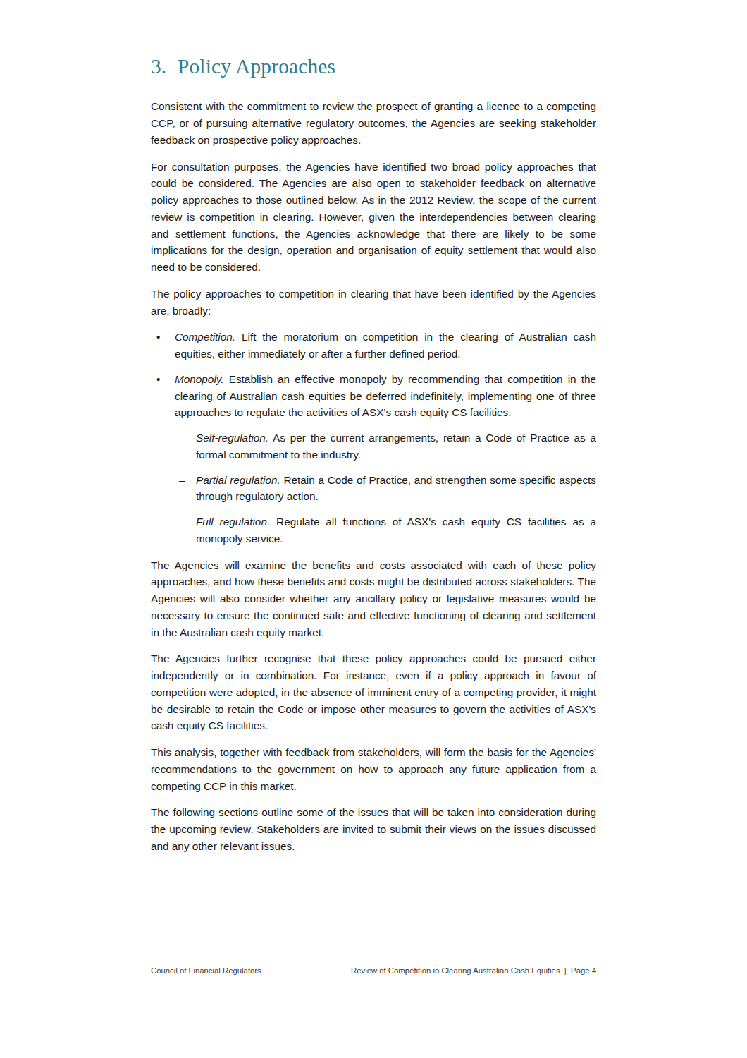3. Policy Approaches
Consistent with the commitment to review the prospect of granting a licence to a competing CCP, or of pursuing alternative regulatory outcomes, the Agencies are seeking stakeholder feedback on prospective policy approaches.
For consultation purposes, the Agencies have identified two broad policy approaches that could be considered. The Agencies are also open to stakeholder feedback on alternative policy approaches to those outlined below. As in the 2012 Review, the scope of the current review is competition in clearing. However, given the interdependencies between clearing and settlement functions, the Agencies acknowledge that there are likely to be some implications for the design, operation and organisation of equity settlement that would also need to be considered.
The policy approaches to competition in clearing that have been identified by the Agencies are, broadly:
Competition. Lift the moratorium on competition in the clearing of Australian cash equities, either immediately or after a further defined period.
Monopoly. Establish an effective monopoly by recommending that competition in the clearing of Australian cash equities be deferred indefinitely, implementing one of three approaches to regulate the activities of ASX's cash equity CS facilities.
Self-regulation. As per the current arrangements, retain a Code of Practice as a formal commitment to the industry.
Partial regulation. Retain a Code of Practice, and strengthen some specific aspects through regulatory action.
Full regulation. Regulate all functions of ASX's cash equity CS facilities as a monopoly service.
The Agencies will examine the benefits and costs associated with each of these policy approaches, and how these benefits and costs might be distributed across stakeholders. The Agencies will also consider whether any ancillary policy or legislative measures would be necessary to ensure the continued safe and effective functioning of clearing and settlement in the Australian cash equity market.
The Agencies further recognise that these policy approaches could be pursued either independently or in combination. For instance, even if a policy approach in favour of competition were adopted, in the absence of imminent entry of a competing provider, it might be desirable to retain the Code or impose other measures to govern the activities of ASX's cash equity CS facilities.
This analysis, together with feedback from stakeholders, will form the basis for the Agencies' recommendations to the government on how to approach any future application from a competing CCP in this market.
The following sections outline some of the issues that will be taken into consideration during the upcoming review. Stakeholders are invited to submit their views on the issues discussed and any other relevant issues.
Council of Financial Regulators Review of Competition in Clearing Australian Cash Equities | Page 4